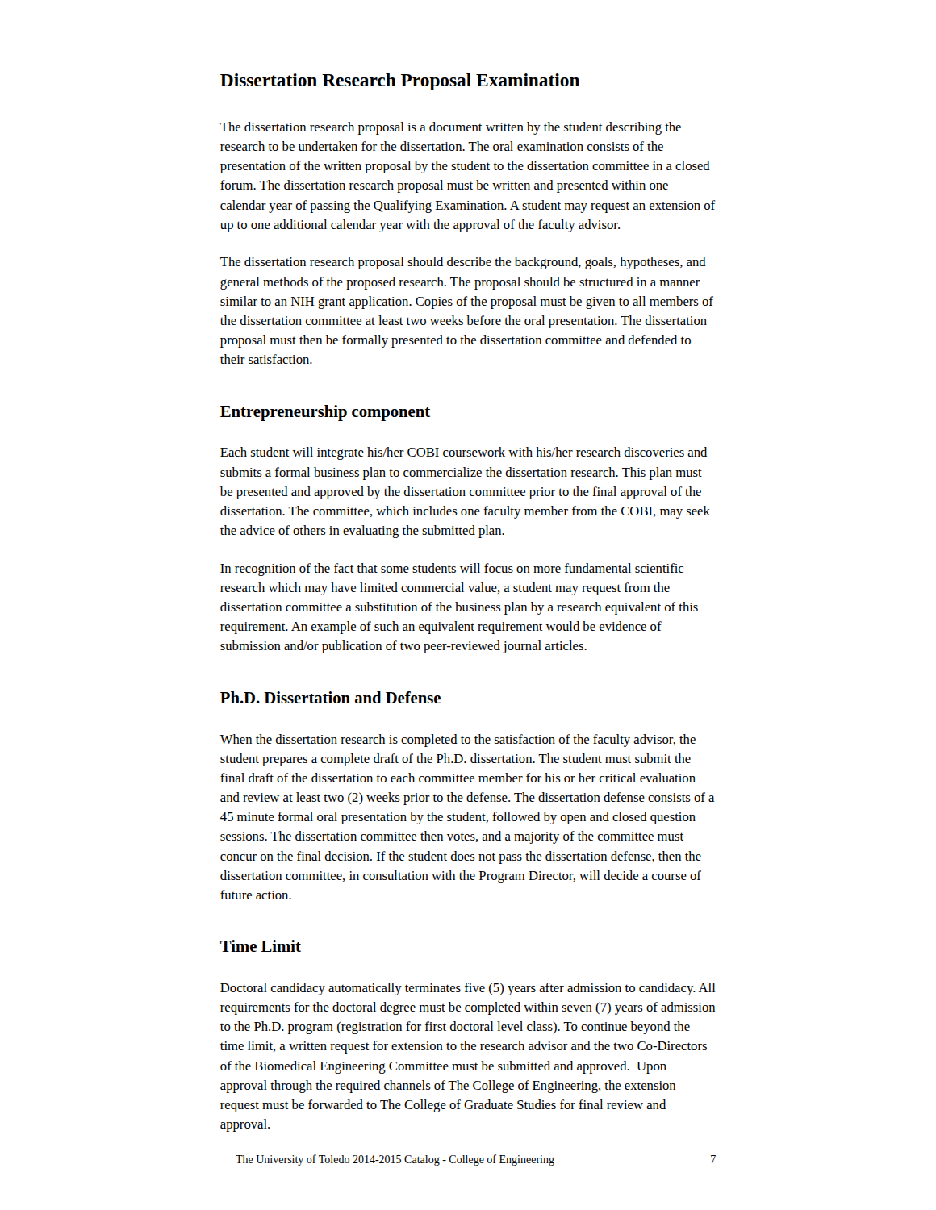Dissertation Research Proposal Examination
The dissertation research proposal is a document written by the student describing the research to be undertaken for the dissertation. The oral examination consists of the presentation of the written proposal by the student to the dissertation committee in a closed forum. The dissertation research proposal must be written and presented within one calendar year of passing the Qualifying Examination. A student may request an extension of up to one additional calendar year with the approval of the faculty advisor.
The dissertation research proposal should describe the background, goals, hypotheses, and general methods of the proposed research. The proposal should be structured in a manner similar to an NIH grant application. Copies of the proposal must be given to all members of the dissertation committee at least two weeks before the oral presentation. The dissertation proposal must then be formally presented to the dissertation committee and defended to their satisfaction.
Entrepreneurship component
Each student will integrate his/her COBI coursework with his/her research discoveries and submits a formal business plan to commercialize the dissertation research. This plan must be presented and approved by the dissertation committee prior to the final approval of the dissertation. The committee, which includes one faculty member from the COBI, may seek the advice of others in evaluating the submitted plan.
In recognition of the fact that some students will focus on more fundamental scientific research which may have limited commercial value, a student may request from the dissertation committee a substitution of the business plan by a research equivalent of this requirement. An example of such an equivalent requirement would be evidence of submission and/or publication of two peer-reviewed journal articles.
Ph.D. Dissertation and Defense
When the dissertation research is completed to the satisfaction of the faculty advisor, the student prepares a complete draft of the Ph.D. dissertation. The student must submit the final draft of the dissertation to each committee member for his or her critical evaluation and review at least two (2) weeks prior to the defense. The dissertation defense consists of a 45 minute formal oral presentation by the student, followed by open and closed question sessions. The dissertation committee then votes, and a majority of the committee must concur on the final decision. If the student does not pass the dissertation defense, then the dissertation committee, in consultation with the Program Director, will decide a course of future action.
Time Limit
Doctoral candidacy automatically terminates five (5) years after admission to candidacy. All requirements for the doctoral degree must be completed within seven (7) years of admission to the Ph.D. program (registration for first doctoral level class). To continue beyond the time limit, a written request for extension to the research advisor and the two Co-Directors of the Biomedical Engineering Committee must be submitted and approved. Upon approval through the required channels of The College of Engineering, the extension request must be forwarded to The College of Graduate Studies for final review and approval.
The University of Toledo 2014-2015 Catalog - College of Engineering 7